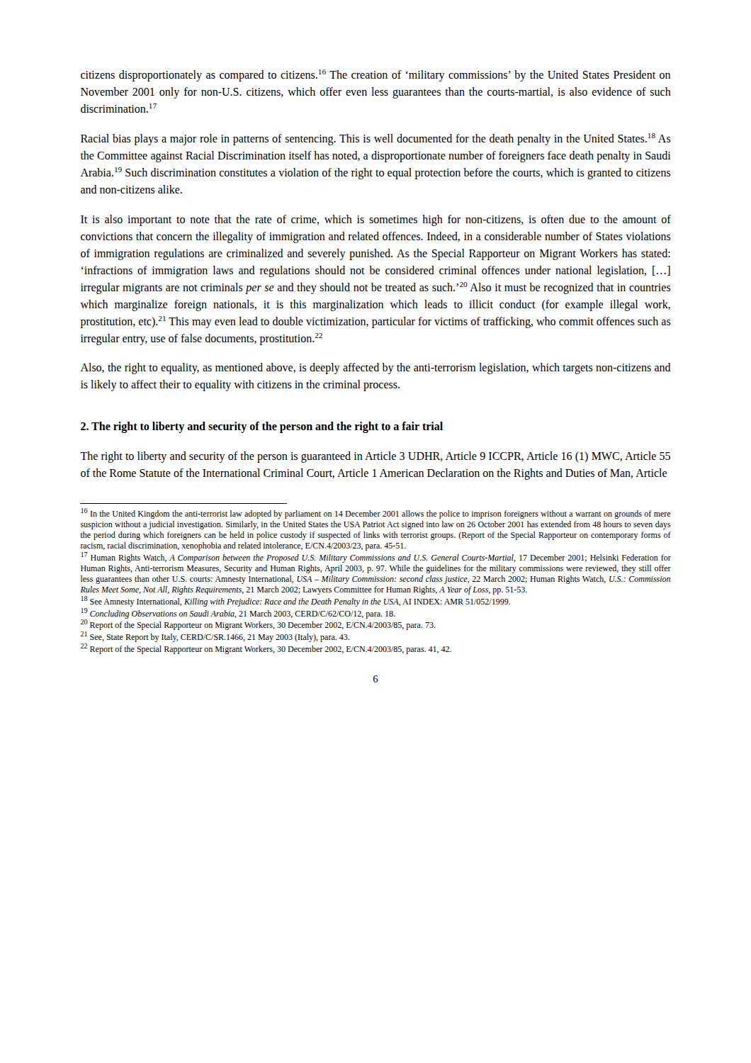citizens disproportionately as compared to citizens.16 The creation of ‘military commissions’ by the United States President on November 2001 only for non-U.S. citizens, which offer even less guarantees than the courts-martial, is also evidence of such discrimination.17
Racial bias plays a major role in patterns of sentencing. This is well documented for the death penalty in the United States.18 As the Committee against Racial Discrimination itself has noted, a disproportionate number of foreigners face death penalty in Saudi Arabia.19 Such discrimination constitutes a violation of the right to equal protection before the courts, which is granted to citizens and non-citizens alike.
It is also important to note that the rate of crime, which is sometimes high for non-citizens, is often due to the amount of convictions that concern the illegality of immigration and related offences. Indeed, in a considerable number of States violations of immigration regulations are criminalized and severely punished. As the Special Rapporteur on Migrant Workers has stated: ‘infractions of immigration laws and regulations should not be considered criminal offences under national legislation, […] irregular migrants are not criminals per se and they should not be treated as such.’20 Also it must be recognized that in countries which marginalize foreign nationals, it is this marginalization which leads to illicit conduct (for example illegal work, prostitution, etc).21 This may even lead to double victimization, particular for victims of trafficking, who commit offences such as irregular entry, use of false documents, prostitution.22
Also, the right to equality, as mentioned above, is deeply affected by the anti-terrorism legislation, which targets non-citizens and is likely to affect their to equality with citizens in the criminal process.
2. The right to liberty and security of the person and the right to a fair trial
The right to liberty and security of the person is guaranteed in Article 3 UDHR, Article 9 ICCPR, Article 16 (1) MWC, Article 55 of the Rome Statute of the International Criminal Court, Article 1 American Declaration on the Rights and Duties of Man, Article
16 In the United Kingdom the anti-terrorist law adopted by parliament on 14 December 2001 allows the police to imprison foreigners without a warrant on grounds of mere suspicion without a judicial investigation. Similarly, in the United States the USA Patriot Act signed into law on 26 October 2001 has extended from 48 hours to seven days the period during which foreigners can be held in police custody if suspected of links with terrorist groups. (Report of the Special Rapporteur on contemporary forms of racism, racial discrimination, xenophobia and related intolerance, E/CN.4/2003/23, para. 45-51.
17 Human Rights Watch, A Comparison between the Proposed U.S. Military Commissions and U.S. General Courts-Martial, 17 December 2001; Helsinki Federation for Human Rights, Anti-terrorism Measures, Security and Human Rights, April 2003, p. 97. While the guidelines for the military commissions were reviewed, they still offer less guarantees than other U.S. courts: Amnesty International, USA – Military Commission: second class justice, 22 March 2002; Human Rights Watch, U.S.: Commission Rules Meet Some, Not All, Rights Requirements, 21 March 2002; Lawyers Committee for Human Rights, A Year of Loss, pp. 51-53.
18 See Amnesty International, Killing with Prejudice: Race and the Death Penalty in the USA, AI INDEX: AMR 51/052/1999.
19 Concluding Observations on Saudi Arabia, 21 March 2003, CERD/C/62/CO/12, para. 18.
20 Report of the Special Rapporteur on Migrant Workers, 30 December 2002, E/CN.4/2003/85, para. 73.
21 See, State Report by Italy, CERD/C/SR.1466, 21 May 2003 (Italy), para. 43.
22 Report of the Special Rapporteur on Migrant Workers, 30 December 2002, E/CN.4/2003/85, paras. 41, 42.
6